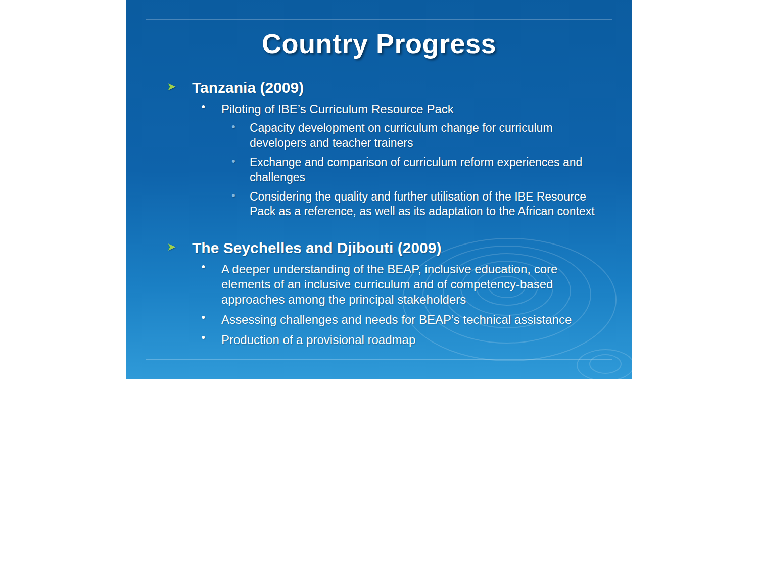Country Progress
Tanzania (2009)
Piloting of IBE’s Curriculum Resource Pack
Capacity development on curriculum change for curriculum developers and teacher trainers
Exchange and comparison of curriculum reform experiences and challenges
Considering the quality and further utilisation of the IBE Resource Pack as a reference, as well as its adaptation to the African context
The Seychelles and Djibouti (2009)
A deeper understanding of the BEAP, inclusive education, core elements of an inclusive curriculum and of competency-based approaches among the principal stakeholders
Assessing challenges and needs for BEAP’s technical assistance
Production of a provisional roadmap